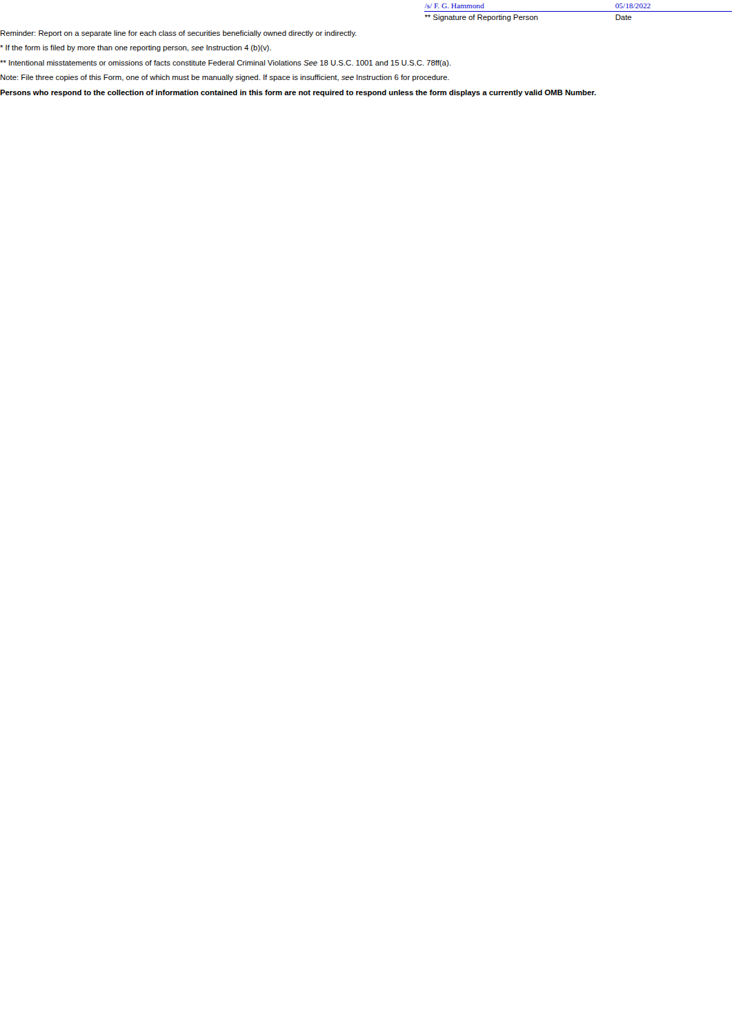| /s/ F. G. Hammond | 05/18/2022 |
| ** Signature of Reporting Person | Date |
Reminder: Report on a separate line for each class of securities beneficially owned directly or indirectly.
* If the form is filed by more than one reporting person, see Instruction 4 (b)(v).
** Intentional misstatements or omissions of facts constitute Federal Criminal Violations See 18 U.S.C. 1001 and 15 U.S.C. 78ff(a).
Note: File three copies of this Form, one of which must be manually signed. If space is insufficient, see Instruction 6 for procedure.
Persons who respond to the collection of information contained in this form are not required to respond unless the form displays a currently valid OMB Number.